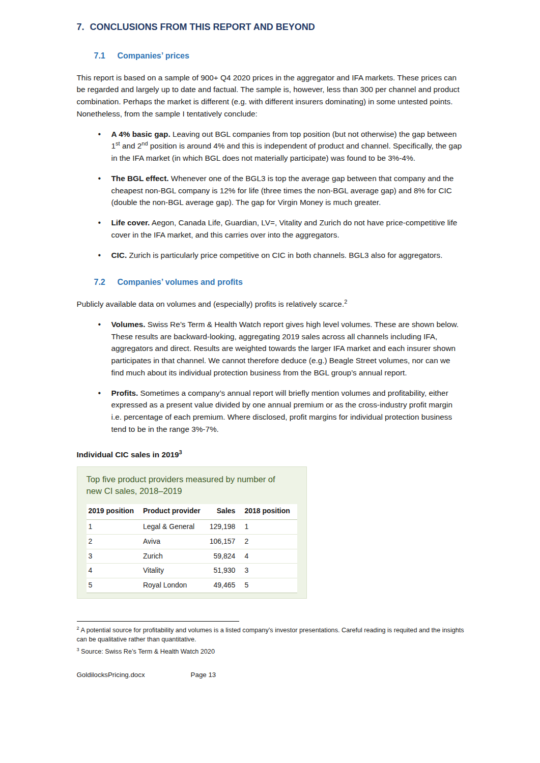7. CONCLUSIONS FROM THIS REPORT AND BEYOND
7.1 Companies’ prices
This report is based on a sample of 900+ Q4 2020 prices in the aggregator and IFA markets. These prices can be regarded and largely up to date and factual. The sample is, however, less than 300 per channel and product combination. Perhaps the market is different (e.g. with different insurers dominating) in some untested points. Nonetheless, from the sample I tentatively conclude:
A 4% basic gap. Leaving out BGL companies from top position (but not otherwise) the gap between 1st and 2nd position is around 4% and this is independent of product and channel. Specifically, the gap in the IFA market (in which BGL does not materially participate) was found to be 3%-4%.
The BGL effect. Whenever one of the BGL3 is top the average gap between that company and the cheapest non-BGL company is 12% for life (three times the non-BGL average gap) and 8% for CIC (double the non-BGL average gap). The gap for Virgin Money is much greater.
Life cover. Aegon, Canada Life, Guardian, LV=, Vitality and Zurich do not have price-competitive life cover in the IFA market, and this carries over into the aggregators.
CIC. Zurich is particularly price competitive on CIC in both channels. BGL3 also for aggregators.
7.2 Companies’ volumes and profits
Publicly available data on volumes and (especially) profits is relatively scarce.2
Volumes. Swiss Re’s Term & Health Watch report gives high level volumes. These are shown below. These results are backward-looking, aggregating 2019 sales across all channels including IFA, aggregators and direct. Results are weighted towards the larger IFA market and each insurer shown participates in that channel. We cannot therefore deduce (e.g.) Beagle Street volumes, nor can we find much about its individual protection business from the BGL group’s annual report.
Profits. Sometimes a company’s annual report will briefly mention volumes and profitability, either expressed as a present value divided by one annual premium or as the cross-industry profit margin i.e. percentage of each premium. Where disclosed, profit margins for individual protection business tend to be in the range 3%-7%.
Individual CIC sales in 20193
Top five product providers measured by number of
new CI sales, 2018–2019
| 2019 position | Product provider | Sales | 2018 position |
| --- | --- | --- | --- |
| 1 | Legal & General | 129,198 | 1 |
| 2 | Aviva | 106,157 | 2 |
| 3 | Zurich | 59,824 | 4 |
| 4 | Vitality | 51,930 | 3 |
| 5 | Royal London | 49,465 | 5 |
2 A potential source for profitability and volumes is a listed company’s investor presentations. Careful reading is requited and the insights can be qualitative rather than quantitative.
3 Source: Swiss Re’s Term & Health Watch 2020
GoldilocksPricing.docx Page 13